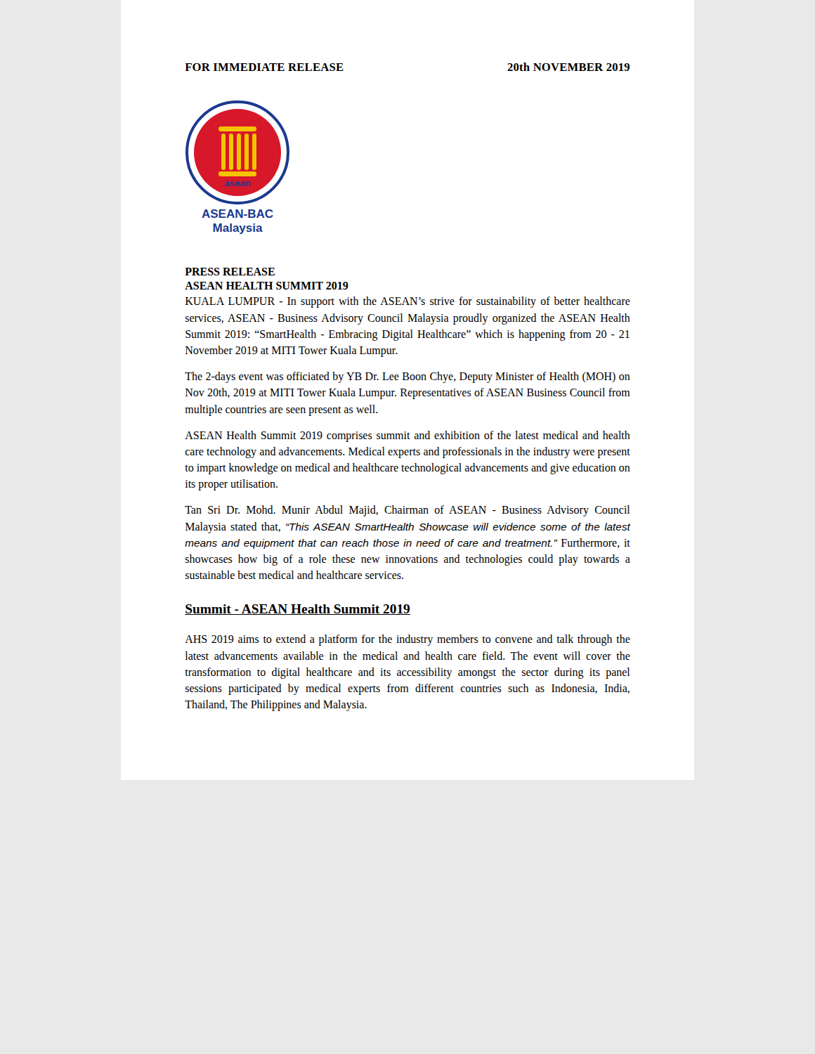FOR IMMEDIATE RELEASE 20th NOVEMBER 2019
asean ASEAN-BAC Malaysia
PRESS RELEASE
ASEAN HEALTH SUMMIT 2019
KUALA LUMPUR - In support with the ASEAN’s strive for sustainability of better healthcare services, ASEAN - Business Advisory Council Malaysia proudly organized the ASEAN Health Summit 2019: “SmartHealth - Embracing Digital Healthcare” which is happening from 20 - 21 November 2019 at MITI Tower Kuala Lumpur.
The 2-days event was officiated by YB Dr. Lee Boon Chye, Deputy Minister of Health (MOH) on Nov 20th, 2019 at MITI Tower Kuala Lumpur. Representatives of ASEAN Business Council from multiple countries are seen present as well.
ASEAN Health Summit 2019 comprises summit and exhibition of the latest medical and health care technology and advancements. Medical experts and professionals in the industry were present to impart knowledge on medical and healthcare technological advancements and give education on its proper utilisation.
Tan Sri Dr. Mohd. Munir Abdul Majid, Chairman of ASEAN - Business Advisory Council Malaysia stated that, “This ASEAN SmartHealth Showcase will evidence some of the latest means and equipment that can reach those in need of care and treatment.” Furthermore, it showcases how big of a role these new innovations and technologies could play towards a sustainable best medical and healthcare services.
Summit - ASEAN Health Summit 2019
AHS 2019 aims to extend a platform for the industry members to convene and talk through the latest advancements available in the medical and health care field. The event will cover the transformation to digital healthcare and its accessibility amongst the sector during its panel sessions participated by medical experts from different countries such as Indonesia, India, Thailand, The Philippines and Malaysia.